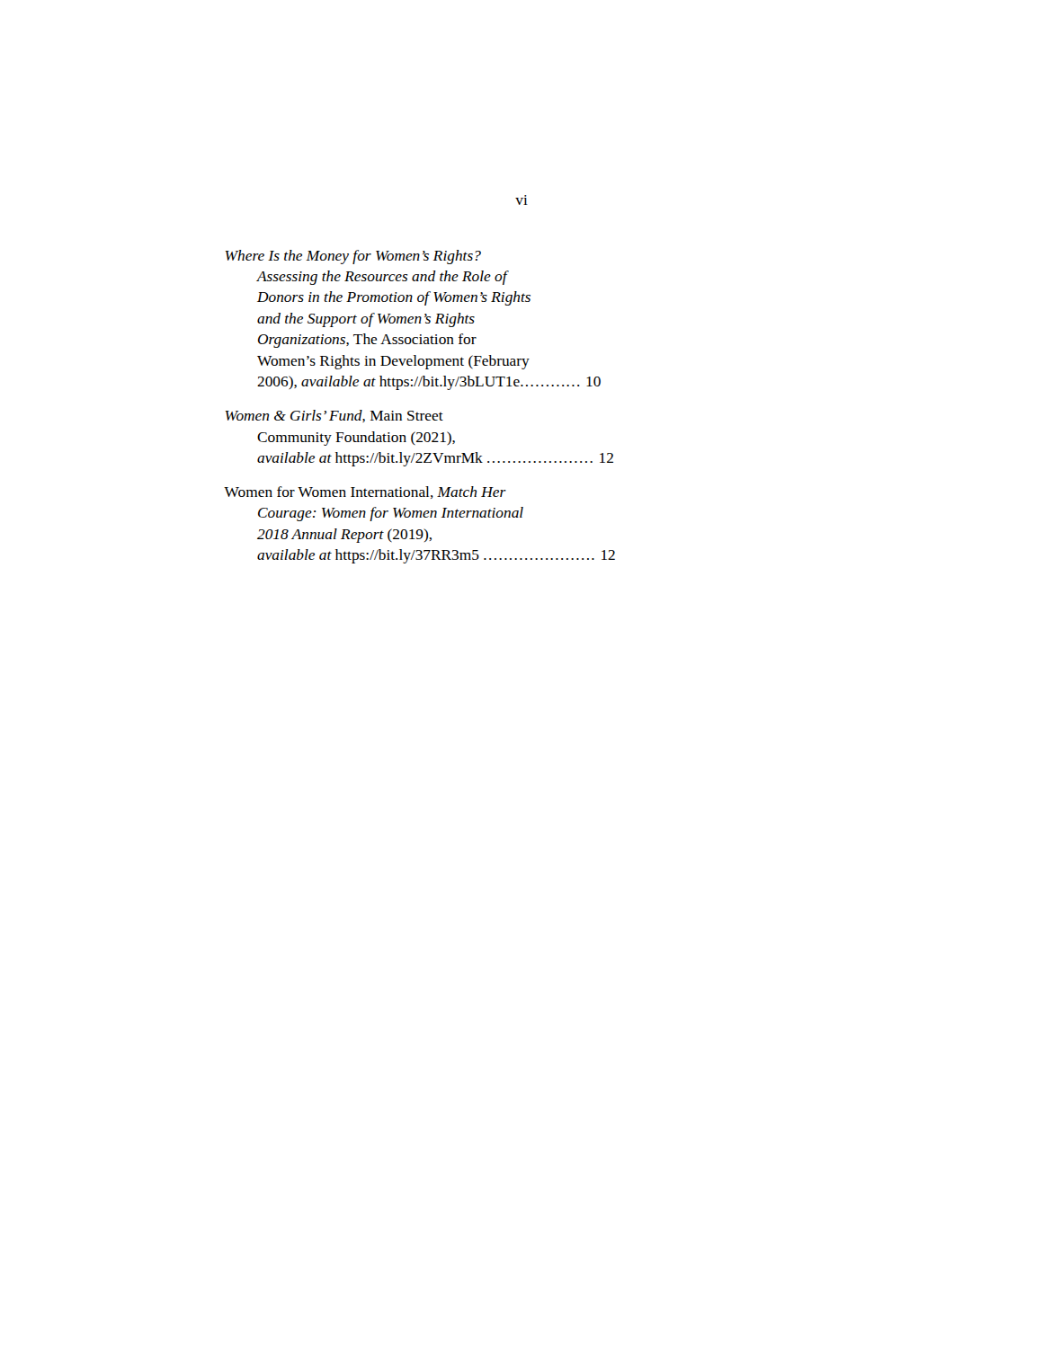vi
Where Is the Money for Women’s Rights? Assessing the Resources and the Role of Donors in the Promotion of Women’s Rights and the Support of Women’s Rights Organizations, The Association for Women’s Rights in Development (February 2006), available at https://bit.ly/3bLUT1e............ 10
Women & Girls’ Fund, Main Street Community Foundation (2021), available at https://bit.ly/2ZVmrMk ..................... 12
Women for Women International, Match Her Courage: Women for Women International 2018 Annual Report (2019), available at https://bit.ly/37RR3m5 ...................... 12